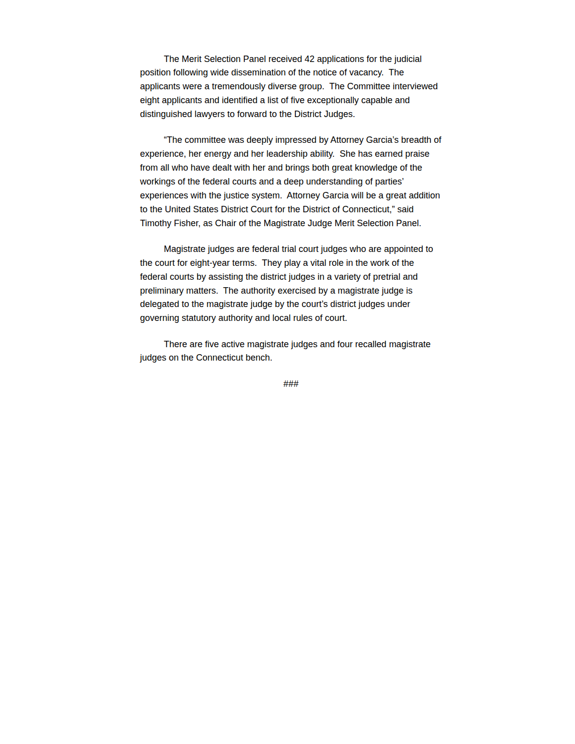The Merit Selection Panel received 42 applications for the judicial position following wide dissemination of the notice of vacancy. The applicants were a tremendously diverse group. The Committee interviewed eight applicants and identified a list of five exceptionally capable and distinguished lawyers to forward to the District Judges.
“The committee was deeply impressed by Attorney Garcia’s breadth of experience, her energy and her leadership ability. She has earned praise from all who have dealt with her and brings both great knowledge of the workings of the federal courts and a deep understanding of parties’ experiences with the justice system. Attorney Garcia will be a great addition to the United States District Court for the District of Connecticut,” said Timothy Fisher, as Chair of the Magistrate Judge Merit Selection Panel.
Magistrate judges are federal trial court judges who are appointed to the court for eight-year terms. They play a vital role in the work of the federal courts by assisting the district judges in a variety of pretrial and preliminary matters. The authority exercised by a magistrate judge is delegated to the magistrate judge by the court’s district judges under governing statutory authority and local rules of court.
There are five active magistrate judges and four recalled magistrate judges on the Connecticut bench.
###